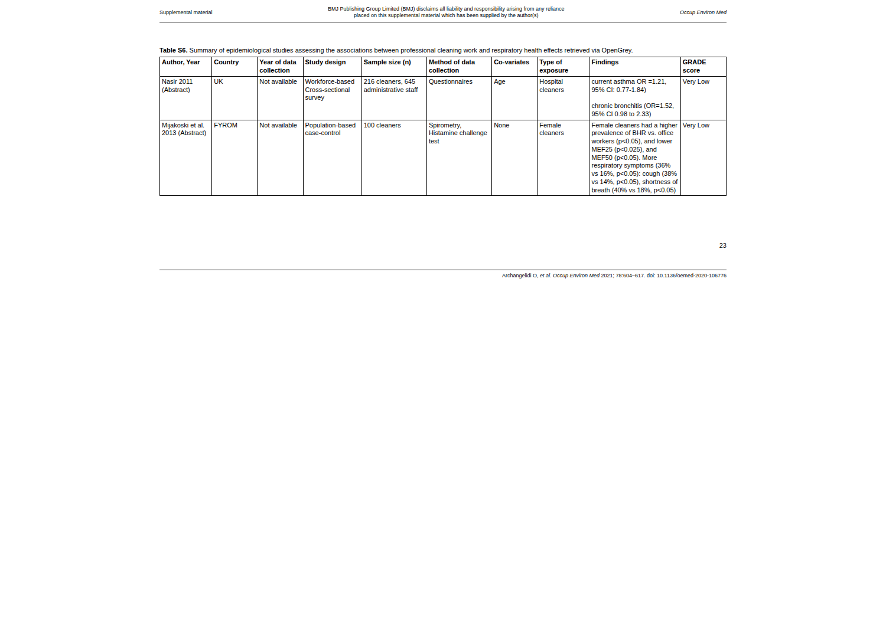Supplemental material
BMJ Publishing Group Limited (BMJ) disclaims all liability and responsibility arising from any reliance
placed on this supplemental material which has been supplied by the author(s)
Occup Environ Med
Table S6. Summary of epidemiological studies assessing the associations between professional cleaning work and respiratory health effects retrieved via OpenGrey.
| Author, Year | Country | Year of data collection | Study design | Sample size (n) | Method of data collection | Co-variates | Type of exposure | Findings | GRADE score |
| --- | --- | --- | --- | --- | --- | --- | --- | --- | --- |
| Nasir 2011 (Abstract) | UK | Not available | Workforce-based Cross-sectional survey | 216 cleaners, 645 administrative staff | Questionnaires | Age | Hospital cleaners | current asthma OR =1.21, 95% CI: 0.77-1.84) chronic bronchitis (OR=1.52, 95% CI 0.98 to 2.33) | Very Low |
| Mijakoski et al. 2013 (Abstract) | FYROM | Not available | Population-based case-control | 100 cleaners | Spirometry, Histamine challenge test | None | Female cleaners | Female cleaners had a higher prevalence of BHR vs. office workers (p<0.05), and lower MEF25 (p<0.025), and MEF50 (p<0.05). More respiratory symptoms (36% vs 16%, p<0.05): cough (38% vs 14%, p<0.05), shortness of breath (40% vs 18%, p<0.05) | Very Low |
23
Archangelidi O, et al. Occup Environ Med 2021; 78:604–617. doi: 10.1136/oemed-2020-106776